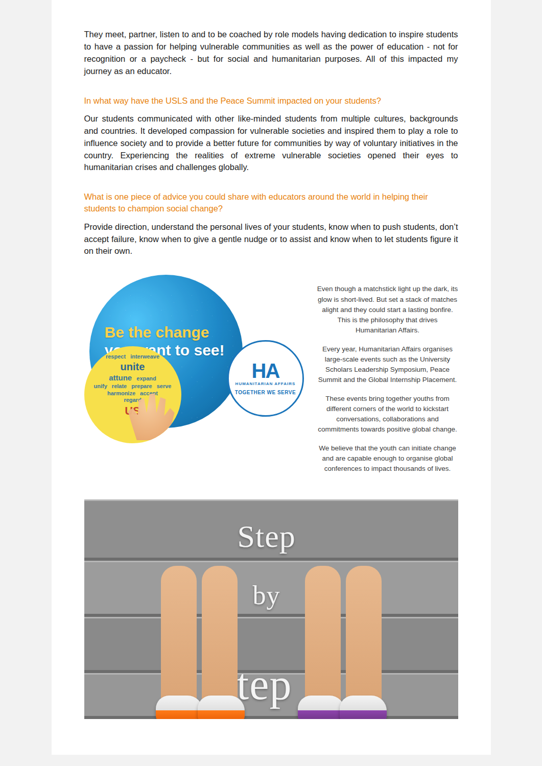They meet, partner, listen to and to be coached by role models having dedication to inspire students to have a passion for helping vulnerable communities as well as the power of education - not for recognition or a paycheck - but for social and humanitarian purposes. All of this impacted my journey as an educator.
In what way have the USLS and the Peace Summit impacted on your students?
Our students communicated with other like-minded students from multiple cultures, backgrounds and countries. It developed compassion for vulnerable societies and inspired them to play a role to influence society and to provide a better future for communities by way of voluntary initiatives in the country. Experiencing the realities of extreme vulnerable societies opened their eyes to humanitarian crises and challenges globally.
What is one piece of advice you could share with educators around the world in helping their students to champion social change?
Provide direction, understand the personal lives of your students, know when to push students, don’t accept failure, know when to give a gentle nudge or to assist and know when to let students figure it on their own.
Be the change
you want to see!
respect interweave
unite
attune expand
unify relate prepare serve
harmonize accept
regard
US
HAHUMANITARIAN AFFAIRS
TOGETHER WE SERVE
Even though a matchstick light up the dark, its glow is short-lived. But set a stack of matches alight and they could start a lasting bonfire. This is the philosophy that drives Humanitarian Affairs.
Every year, Humanitarian Affairs organises large-scale events such as the University Scholars Leadership Symposium, Peace Summit and the Global Internship Placement.
These events bring together youths from different corners of the world to kickstart conversations, collaborations and commitments towards positive global change.
We believe that the youth can initiate change and are capable enough to organise global conferences to impact thousands of lives.
Step
by
Step